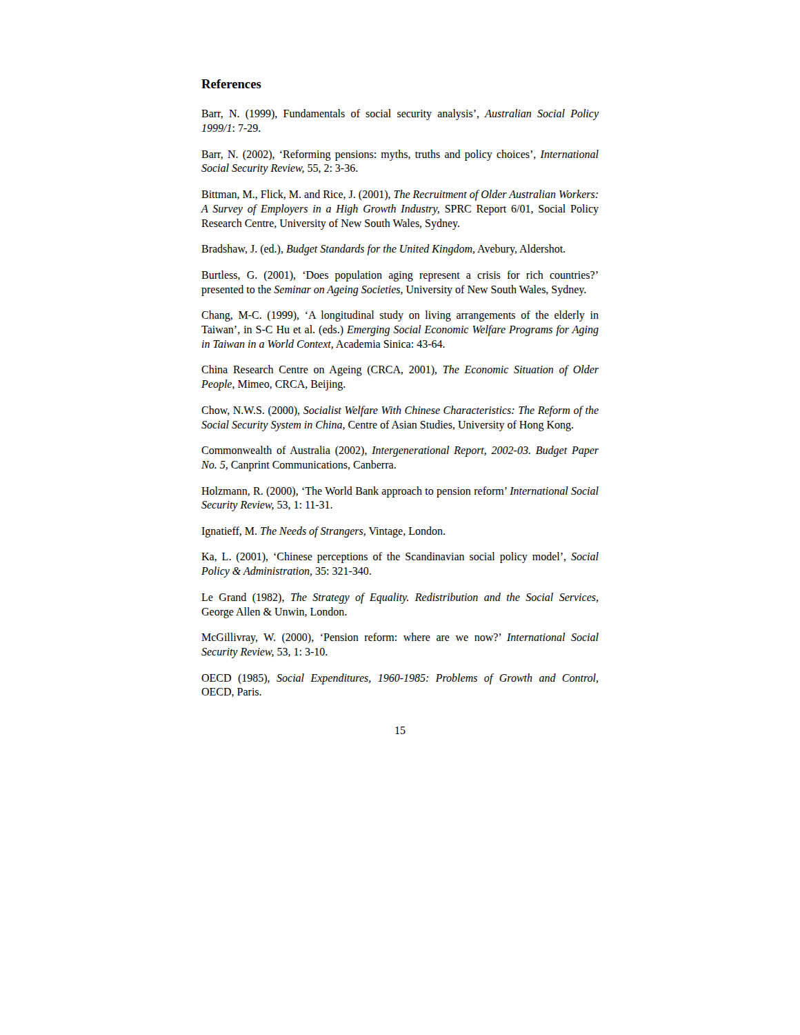References
Barr, N. (1999), Fundamentals of social security analysis’, Australian Social Policy 1999/1: 7-29.
Barr, N. (2002), ‘Reforming pensions: myths, truths and policy choices’, International Social Security Review, 55, 2: 3-36.
Bittman, M., Flick, M. and Rice, J. (2001), The Recruitment of Older Australian Workers: A Survey of Employers in a High Growth Industry, SPRC Report 6/01, Social Policy Research Centre, University of New South Wales, Sydney.
Bradshaw, J. (ed.), Budget Standards for the United Kingdom, Avebury, Aldershot.
Burtless, G. (2001), ‘Does population aging represent a crisis for rich countries?’ presented to the Seminar on Ageing Societies, University of New South Wales, Sydney.
Chang, M-C. (1999), ‘A longitudinal study on living arrangements of the elderly in Taiwan’, in S-C Hu et al. (eds.) Emerging Social Economic Welfare Programs for Aging in Taiwan in a World Context, Academia Sinica: 43-64.
China Research Centre on Ageing (CRCA, 2001), The Economic Situation of Older People, Mimeo, CRCA, Beijing.
Chow, N.W.S. (2000), Socialist Welfare With Chinese Characteristics: The Reform of the Social Security System in China, Centre of Asian Studies, University of Hong Kong.
Commonwealth of Australia (2002), Intergenerational Report, 2002-03. Budget Paper No. 5, Canprint Communications, Canberra.
Holzmann, R. (2000), ‘The World Bank approach to pension reform’ International Social Security Review, 53, 1: 11-31.
Ignatieff, M. The Needs of Strangers, Vintage, London.
Ka, L. (2001), ‘Chinese perceptions of the Scandinavian social policy model’, Social Policy & Administration, 35: 321-340.
Le Grand (1982), The Strategy of Equality. Redistribution and the Social Services, George Allen & Unwin, London.
McGillivray, W. (2000), ‘Pension reform: where are we now?’ International Social Security Review, 53, 1: 3-10.
OECD (1985), Social Expenditures, 1960-1985: Problems of Growth and Control, OECD, Paris.
15